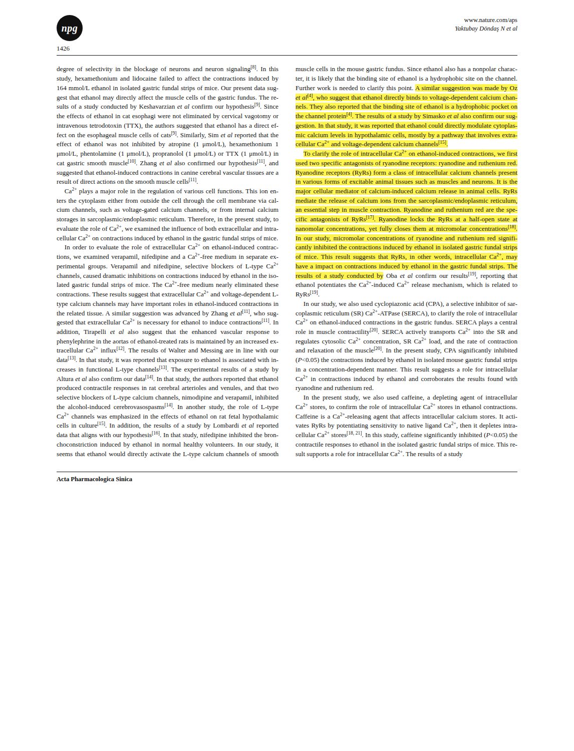npg
www.nature.com/aps
Yaktubay Döndaş N et al
1426
degree of selectivity in the blockage of neurons and neuron signaling[8]. In this study, hexamethonium and lidocaine failed to affect the contractions induced by 164 mmol/L ethanol in isolated gastric fundal strips of mice. Our present data suggest that ethanol may directly affect the muscle cells of the gastric fundus. The results of a study conducted by Keshavarzian et al confirm our hypothesis[9]. Since the effects of ethanol in cat esophagi were not eliminated by cervical vagotomy or intravenous tetrodotoxin (TTX), the authors suggested that ethanol has a direct effect on the esophageal muscle cells of cats[9]. Similarly, Sim et al reported that the effect of ethanol was not inhibited by atropine (1 μmol/L), hexamethonium 1 μmol/L, phentolamine (1 μmol/L), propranolol (1 μmol/L) or TTX (1 μmol/L) in cat gastric smooth muscle[10]. Zhang et al also confirmed our hypothesis[11], and suggested that ethanol-induced contractions in canine cerebral vascular tissues are a result of direct actions on the smooth muscle cells[11].
Ca2+ plays a major role in the regulation of various cell functions. This ion enters the cytoplasm either from outside the cell through the cell membrane via calcium channels, such as voltage-gated calcium channels, or from internal calcium storages in sarcoplasmic/endoplasmic reticulum. Therefore, in the present study, to evaluate the role of Ca2+, we examined the influence of both extracellular and intracellular Ca2+ on contractions induced by ethanol in the gastric fundal strips of mice.
In order to evaluate the role of extracellular Ca2+ on ethanol-induced contractions, we examined verapamil, nifedipine and a Ca2+-free medium in separate experimental groups. Verapamil and nifedipine, selective blockers of L-type Ca2+ channels, caused dramatic inhibitions on contractions induced by ethanol in the isolated gastric fundal strips of mice. The Ca2+-free medium nearly eliminated these contractions. These results suggest that extracellular Ca2+ and voltage-dependent L-type calcium channels may have important roles in ethanol-induced contractions in the related tissue. A similar suggestion was advanced by Zhang et al[11], who suggested that extracellular Ca2+ is necessary for ethanol to induce contractions[11]. In addition, Tirapelli et al also suggest that the enhanced vascular response to phenylephrine in the aortas of ethanol-treated rats is maintained by an increased extracellular Ca2+ influx[12]. The results of Walter and Messing are in line with our data[13]. In that study, it was reported that exposure to ethanol is associated with increases in functional L-type channels[13]. The experimental results of a study by Altura et al also confirm our data[14]. In that study, the authors reported that ethanol produced contractile responses in rat cerebral arterioles and venules, and that two selective blockers of L-type calcium channels, nimodipine and verapamil, inhibited the alcohol-induced cerebrovasospasms[14]. In another study, the role of L-type Ca2+ channels was emphasized in the effects of ethanol on rat fetal hypothalamic cells in culture[15]. In addition, the results of a study by Lombardi et al reported data that aligns with our hypothesis[16]. In that study, nifedipine inhibited the bronchoconstriction induced by ethanol in normal healthy volunteers. In our study, it seems that ethanol would directly activate the L-type calcium channels of smooth muscle cells in the mouse gastric fundus. Since ethanol also has a nonpolar character, it is likely that the binding site of ethanol is a hydrophobic site on the channel. Further work is needed to clarify this point. A similar suggestion was made by Oz et al[4], who suggest that ethanol directly binds to voltage-dependent calcium channels. They also reported that the binding site of ethanol is a hydrophobic pocket on the channel protein[4]. The results of a study by Simasko et al also confirm our suggestion. In that study, it was reported that ethanol could directly modulate cytoplasmic calcium levels in hypothalamic cells, mostly by a pathway that involves extracellular Ca2+ and voltage-dependent calcium channels[15].
To clarify the role of intracellular Ca2+ on ethanol-induced contractions, we first used two specific antagonists of ryanodine receptors: ryanodine and ruthenium red. Ryanodine receptors (RyRs) form a class of intracellular calcium channels present in various forms of excitable animal tissues such as muscles and neurons. It is the major cellular mediator of calcium-induced calcium release in animal cells. RyRs mediate the release of calcium ions from the sarcoplasmic/endoplasmic reticulum, an essential step in muscle contraction. Ryanodine and ruthenium red are the specific antagonists of RyRs[17]. Ryanodine locks the RyRs at a half-open state at nanomolar concentrations, yet fully closes them at micromolar concentrations[18]. In our study, micromolar concentrations of ryanodine and ruthenium red significantly inhibited the contractions induced by ethanol in isolated gastric fundal strips of mice. This result suggests that RyRs, in other words, intracellular Ca2+, may have a impact on contractions induced by ethanol in the gastric fundal strips. The results of a study conducted by Oba et al confirm our results[19], reporting that ethanol potentiates the Ca2+-induced Ca2+ release mechanism, which is related to RyRs[19].
In our study, we also used cyclopiazonic acid (CPA), a selective inhibitor of sarcoplasmic reticulum (SR) Ca2+-ATPase (SERCA), to clarify the role of intracellular Ca2+ on ethanol-induced contractions in the gastric fundus. SERCA plays a central role in muscle contractility[20]. SERCA actively transports Ca2+ into the SR and regulates cytosolic Ca2+ concentration, SR Ca2+ load, and the rate of contraction and relaxation of the muscle[20]. In the present study, CPA significantly inhibited (P<0.05) the contractions induced by ethanol in isolated mouse gastric fundal strips in a concentration-dependent manner. This result suggests a role for intracellular Ca2+ in contractions induced by ethanol and corroborates the results found with ryanodine and ruthenium red.
In the present study, we also used caffeine, a depleting agent of intracellular Ca2+ stores, to confirm the role of intracellular Ca2+ stores in ethanol contractions. Caffeine is a Ca2+-releasing agent that affects intracellular calcium stores. It activates RyRs by potentiating sensitivity to native ligand Ca2+, then it depletes intracellular Ca2+ stores[18, 21]. In this study, caffeine significantly inhibited (P<0.05) the contractile responses to ethanol in the isolated gastric fundal strips of mice. This result supports a role for intracellular Ca2+. The results of a study
Acta Pharmacologica Sinica